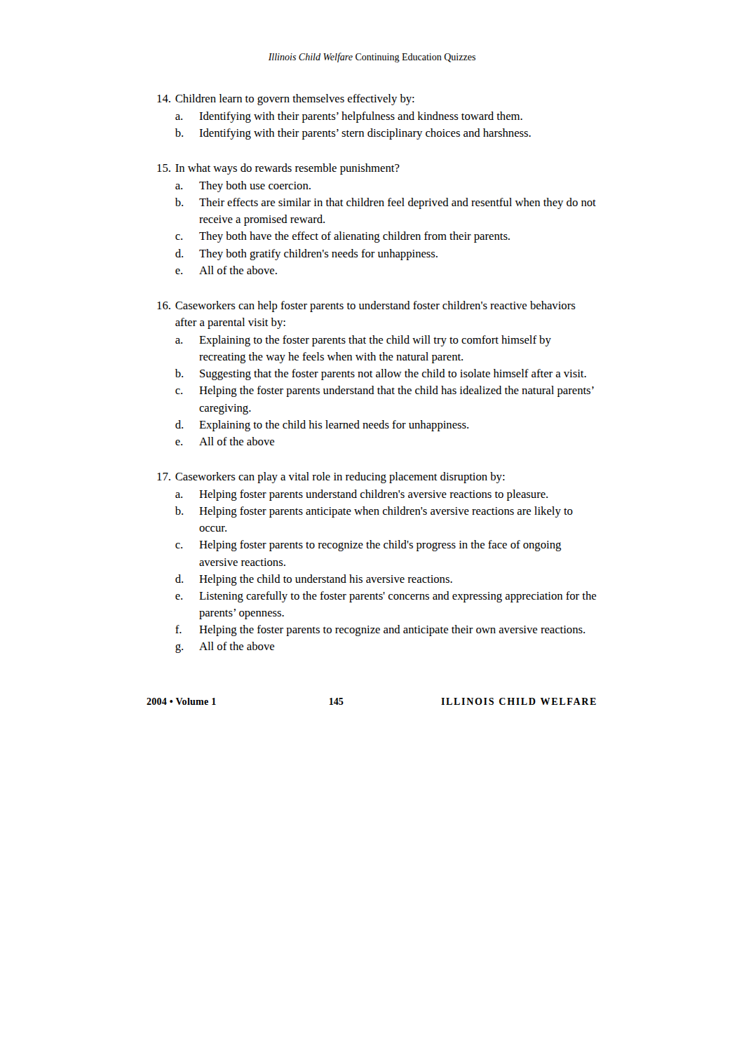Illinois Child Welfare Continuing Education Quizzes
14. Children learn to govern themselves effectively by:
a. Identifying with their parents’ helpfulness and kindness toward them.
b. Identifying with their parents’ stern disciplinary choices and harshness.
15. In what ways do rewards resemble punishment?
a. They both use coercion.
b. Their effects are similar in that children feel deprived and resentful when they do not receive a promised reward.
c. They both have the effect of alienating children from their parents.
d. They both gratify children's needs for unhappiness.
e. All of the above.
16. Caseworkers can help foster parents to understand foster children's reactive behaviors after a parental visit by:
a. Explaining to the foster parents that the child will try to comfort himself by recreating the way he feels when with the natural parent.
b. Suggesting that the foster parents not allow the child to isolate himself after a visit.
c. Helping the foster parents understand that the child has idealized the natural parents’ caregiving.
d. Explaining to the child his learned needs for unhappiness.
e. All of the above
17. Caseworkers can play a vital role in reducing placement disruption by:
a. Helping foster parents understand children's aversive reactions to pleasure.
b. Helping foster parents anticipate when children's aversive reactions are likely to occur.
c. Helping foster parents to recognize the child's progress in the face of ongoing aversive reactions.
d. Helping the child to understand his aversive reactions.
e. Listening carefully to the foster parents' concerns and expressing appreciation for the parents’ openness.
f. Helping the foster parents to recognize and anticipate their own aversive reactions.
g. All of the above
2004 • Volume 1
145
ILLINOIS CHILD WELFARE